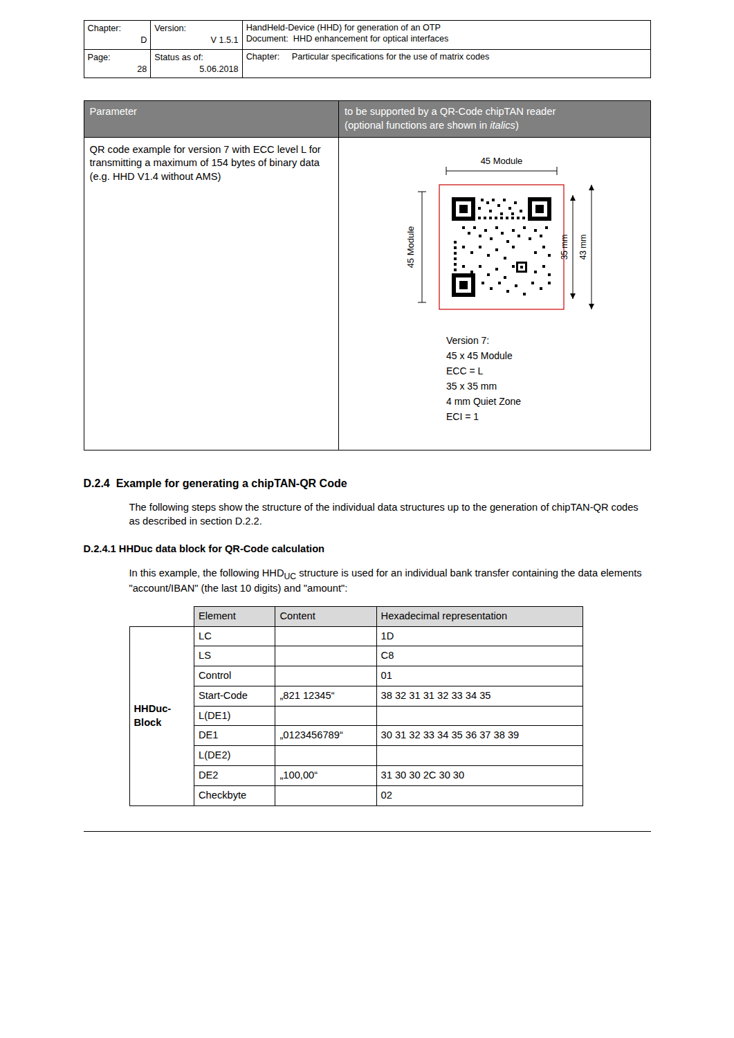| Chapter: D | Version: V 1.5.1 | HandHeld-Device (HHD) for generation of an OTP Document: HHD enhancement for optical interfaces |
| Page: 28 | Status as of: 5.06.2018 | Chapter: Particular specifications for the use of matrix codes |
| Parameter | to be supported by a QR-Code chipTAN reader (optional functions are shown in italics ) |
| --- | --- |
| QR code example for version 7 with ECC level L for transmitting a maximum of 154 bytes of binary data (e.g. HHD V1.4 without AMS) | 45 Module 45 Module 35 mm 43 mm Version 7: 45 x 45 Module ECC = L 35 x 35 mm 4 mm Quiet Zone ECI = 1 |
D.2.4 Example for generating a chipTAN-QR Code
The following steps show the structure of the individual data structures up to the generation of chipTAN-QR codes as described in section D.2.2.
D.2.4.1 HHDuc data block for QR-Code calculation
In this example, the following HHDUC structure is used for an individual bank transfer containing the data elements "account/IBAN" (the last 10 digits) and "amount":
| | Element | Content | Hexadecimal representation |
| --- | --- | --- | --- |
| HHDuc- Block | LC | | 1D |
| LS | | C8 |
| Control | | 01 |
| Start-Code | „821 12345“ | 38 32 31 31 32 33 34 35 |
| L(DE1) | | |
| DE1 | „0123456789“ | 30 31 32 33 34 35 36 37 38 39 |
| L(DE2) | | |
| DE2 | „100,00“ | 31 30 30 2C 30 30 |
| Checkbyte | | 02 |